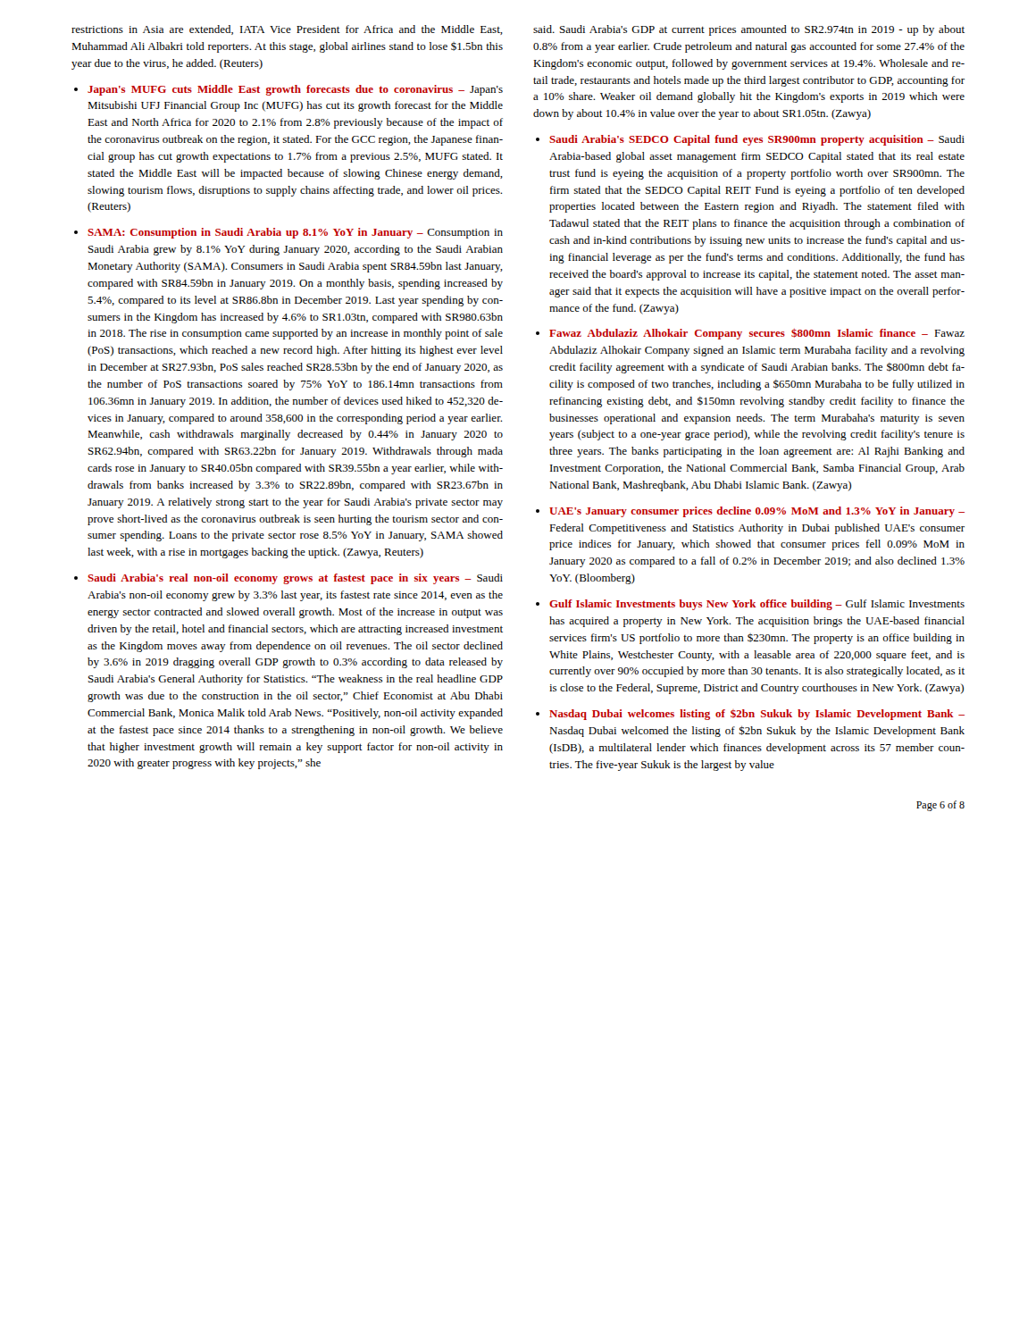restrictions in Asia are extended, IATA Vice President for Africa and the Middle East, Muhammad Ali Albakri told reporters. At this stage, global airlines stand to lose $1.5bn this year due to the virus, he added. (Reuters)
Japan's MUFG cuts Middle East growth forecasts due to coronavirus – Japan's Mitsubishi UFJ Financial Group Inc (MUFG) has cut its growth forecast for the Middle East and North Africa for 2020 to 2.1% from 2.8% previously because of the impact of the coronavirus outbreak on the region, it stated. For the GCC region, the Japanese financial group has cut growth expectations to 1.7% from a previous 2.5%, MUFG stated. It stated the Middle East will be impacted because of slowing Chinese energy demand, slowing tourism flows, disruptions to supply chains affecting trade, and lower oil prices. (Reuters)
SAMA: Consumption in Saudi Arabia up 8.1% YoY in January – Consumption in Saudi Arabia grew by 8.1% YoY during January 2020, according to the Saudi Arabian Monetary Authority (SAMA). Consumers in Saudi Arabia spent SR84.59bn last January, compared with SR84.59bn in January 2019. On a monthly basis, spending increased by 5.4%, compared to its level at SR86.8bn in December 2019. Last year spending by consumers in the Kingdom has increased by 4.6% to SR1.03tn, compared with SR980.63bn in 2018. The rise in consumption came supported by an increase in monthly point of sale (PoS) transactions, which reached a new record high. After hitting its highest ever level in December at SR27.93bn, PoS sales reached SR28.53bn by the end of January 2020, as the number of PoS transactions soared by 75% YoY to 186.14mn transactions from 106.36mn in January 2019. In addition, the number of devices used hiked to 452,320 devices in January, compared to around 358,600 in the corresponding period a year earlier. Meanwhile, cash withdrawals marginally decreased by 0.44% in January 2020 to SR62.94bn, compared with SR63.22bn for January 2019. Withdrawals through mada cards rose in January to SR40.05bn compared with SR39.55bn a year earlier, while withdrawals from banks increased by 3.3% to SR22.89bn, compared with SR23.67bn in January 2019. A relatively strong start to the year for Saudi Arabia's private sector may prove short-lived as the coronavirus outbreak is seen hurting the tourism sector and consumer spending. Loans to the private sector rose 8.5% YoY in January, SAMA showed last week, with a rise in mortgages backing the uptick. (Zawya, Reuters)
Saudi Arabia's real non-oil economy grows at fastest pace in six years – Saudi Arabia's non-oil economy grew by 3.3% last year, its fastest rate since 2014, even as the energy sector contracted and slowed overall growth. Most of the increase in output was driven by the retail, hotel and financial sectors, which are attracting increased investment as the Kingdom moves away from dependence on oil revenues. The oil sector declined by 3.6% in 2019 dragging overall GDP growth to 0.3% according to data released by Saudi Arabia's General Authority for Statistics. “The weakness in the real headline GDP growth was due to the construction in the oil sector,” Chief Economist at Abu Dhabi Commercial Bank, Monica Malik told Arab News. “Positively, non-oil activity expanded at the fastest pace since 2014 thanks to a strengthening in non-oil growth. We believe that higher investment growth will remain a key support factor for non-oil activity in 2020 with greater progress with key projects,” she
said. Saudi Arabia's GDP at current prices amounted to SR2.974tn in 2019 - up by about 0.8% from a year earlier. Crude petroleum and natural gas accounted for some 27.4% of the Kingdom's economic output, followed by government services at 19.4%. Wholesale and retail trade, restaurants and hotels made up the third largest contributor to GDP, accounting for a 10% share. Weaker oil demand globally hit the Kingdom's exports in 2019 which were down by about 10.4% in value over the year to about SR1.05tn. (Zawya)
Saudi Arabia's SEDCO Capital fund eyes SR900mn property acquisition – Saudi Arabia-based global asset management firm SEDCO Capital stated that its real estate trust fund is eyeing the acquisition of a property portfolio worth over SR900mn. The firm stated that the SEDCO Capital REIT Fund is eyeing a portfolio of ten developed properties located between the Eastern region and Riyadh. The statement filed with Tadawul stated that the REIT plans to finance the acquisition through a combination of cash and in-kind contributions by issuing new units to increase the fund's capital and using financial leverage as per the fund's terms and conditions. Additionally, the fund has received the board's approval to increase its capital, the statement noted. The asset manager said that it expects the acquisition will have a positive impact on the overall performance of the fund. (Zawya)
Fawaz Abdulaziz Alhokair Company secures $800mn Islamic finance – Fawaz Abdulaziz Alhokair Company signed an Islamic term Murabaha facility and a revolving credit facility agreement with a syndicate of Saudi Arabian banks. The $800mn debt facility is composed of two tranches, including a $650mn Murabaha to be fully utilized in refinancing existing debt, and $150mn revolving standby credit facility to finance the businesses operational and expansion needs. The term Murabaha's maturity is seven years (subject to a one-year grace period), while the revolving credit facility's tenure is three years. The banks participating in the loan agreement are: Al Rajhi Banking and Investment Corporation, the National Commercial Bank, Samba Financial Group, Arab National Bank, Mashreqbank, Abu Dhabi Islamic Bank. (Zawya)
UAE's January consumer prices decline 0.09% MoM and 1.3% YoY in January – Federal Competitiveness and Statistics Authority in Dubai published UAE's consumer price indices for January, which showed that consumer prices fell 0.09% MoM in January 2020 as compared to a fall of 0.2% in December 2019; and also declined 1.3% YoY. (Bloomberg)
Gulf Islamic Investments buys New York office building – Gulf Islamic Investments has acquired a property in New York. The acquisition brings the UAE-based financial services firm's US portfolio to more than $230mn. The property is an office building in White Plains, Westchester County, with a leasable area of 220,000 square feet, and is currently over 90% occupied by more than 30 tenants. It is also strategically located, as it is close to the Federal, Supreme, District and Country courthouses in New York. (Zawya)
Nasdaq Dubai welcomes listing of $2bn Sukuk by Islamic Development Bank – Nasdaq Dubai welcomed the listing of $2bn Sukuk by the Islamic Development Bank (IsDB), a multilateral lender which finances development across its 57 member countries. The five-year Sukuk is the largest by value
Page 6 of 8